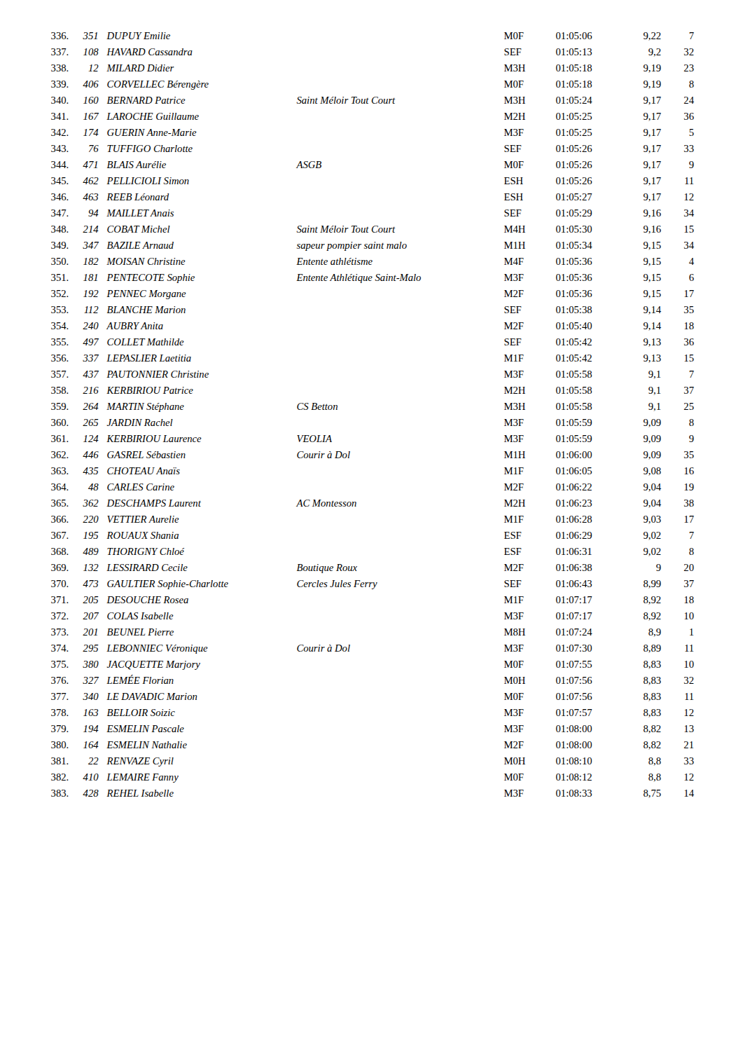| 336. | 351 | DUPUY Emilie | | M0F | 01:05:06 | 9,22 | 7 |
| 337. | 108 | HAVARD Cassandra | | SEF | 01:05:13 | 9,2 | 32 |
| 338. | 12 | MILARD Didier | | M3H | 01:05:18 | 9,19 | 23 |
| 339. | 406 | CORVELLEC Bérengère | | M0F | 01:05:18 | 9,19 | 8 |
| 340. | 160 | BERNARD Patrice | Saint Méloir Tout Court | M3H | 01:05:24 | 9,17 | 24 |
| 341. | 167 | LAROCHE Guillaume | | M2H | 01:05:25 | 9,17 | 36 |
| 342. | 174 | GUERIN Anne-Marie | | M3F | 01:05:25 | 9,17 | 5 |
| 343. | 76 | TUFFIGO Charlotte | | SEF | 01:05:26 | 9,17 | 33 |
| 344. | 471 | BLAIS Aurélie | ASGB | M0F | 01:05:26 | 9,17 | 9 |
| 345. | 462 | PELLICIOLI Simon | | ESH | 01:05:26 | 9,17 | 11 |
| 346. | 463 | REEB Léonard | | ESH | 01:05:27 | 9,17 | 12 |
| 347. | 94 | MAILLET Anais | | SEF | 01:05:29 | 9,16 | 34 |
| 348. | 214 | COBAT Michel | Saint Méloir Tout Court | M4H | 01:05:30 | 9,16 | 15 |
| 349. | 347 | BAZILE Arnaud | sapeur pompier saint malo | M1H | 01:05:34 | 9,15 | 34 |
| 350. | 182 | MOISAN Christine | Entente athlétisme | M4F | 01:05:36 | 9,15 | 4 |
| 351. | 181 | PENTECOTE Sophie | Entente Athlétique Saint-Malo | M3F | 01:05:36 | 9,15 | 6 |
| 352. | 192 | PENNEC Morgane | | M2F | 01:05:36 | 9,15 | 17 |
| 353. | 112 | BLANCHE Marion | | SEF | 01:05:38 | 9,14 | 35 |
| 354. | 240 | AUBRY Anita | | M2F | 01:05:40 | 9,14 | 18 |
| 355. | 497 | COLLET Mathilde | | SEF | 01:05:42 | 9,13 | 36 |
| 356. | 337 | LEPASLIER Laetitia | | M1F | 01:05:42 | 9,13 | 15 |
| 357. | 437 | PAUTONNIER Christine | | M3F | 01:05:58 | 9,1 | 7 |
| 358. | 216 | KERBIRIOU Patrice | | M2H | 01:05:58 | 9,1 | 37 |
| 359. | 264 | MARTIN Stéphane | CS Betton | M3H | 01:05:58 | 9,1 | 25 |
| 360. | 265 | JARDIN Rachel | | M3F | 01:05:59 | 9,09 | 8 |
| 361. | 124 | KERBIRIOU Laurence | VEOLIA | M3F | 01:05:59 | 9,09 | 9 |
| 362. | 446 | GASREL Sébastien | Courir à Dol | M1H | 01:06:00 | 9,09 | 35 |
| 363. | 435 | CHOTEAU Anaïs | | M1F | 01:06:05 | 9,08 | 16 |
| 364. | 48 | CARLES Carine | | M2F | 01:06:22 | 9,04 | 19 |
| 365. | 362 | DESCHAMPS Laurent | AC Montesson | M2H | 01:06:23 | 9,04 | 38 |
| 366. | 220 | VETTIER Aurelie | | M1F | 01:06:28 | 9,03 | 17 |
| 367. | 195 | ROUAUX Shania | | ESF | 01:06:29 | 9,02 | 7 |
| 368. | 489 | THORIGNY Chloé | | ESF | 01:06:31 | 9,02 | 8 |
| 369. | 132 | LESSIRARD Cecile | Boutique Roux | M2F | 01:06:38 | 9 | 20 |
| 370. | 473 | GAULTIER Sophie-Charlotte | Cercles Jules Ferry | SEF | 01:06:43 | 8,99 | 37 |
| 371. | 205 | DESOUCHE Rosea | | M1F | 01:07:17 | 8,92 | 18 |
| 372. | 207 | COLAS Isabelle | | M3F | 01:07:17 | 8,92 | 10 |
| 373. | 201 | BEUNEL Pierre | | M8H | 01:07:24 | 8,9 | 1 |
| 374. | 295 | LEBONNIEC Véronique | Courir à Dol | M3F | 01:07:30 | 8,89 | 11 |
| 375. | 380 | JACQUETTE Marjory | | M0F | 01:07:55 | 8,83 | 10 |
| 376. | 327 | LEMÉE Florian | | M0H | 01:07:56 | 8,83 | 32 |
| 377. | 340 | LE DAVADIC Marion | | M0F | 01:07:56 | 8,83 | 11 |
| 378. | 163 | BELLOIR Soizic | | M3F | 01:07:57 | 8,83 | 12 |
| 379. | 194 | ESMELIN Pascale | | M3F | 01:08:00 | 8,82 | 13 |
| 380. | 164 | ESMELIN Nathalie | | M2F | 01:08:00 | 8,82 | 21 |
| 381. | 22 | RENVAZE Cyril | | M0H | 01:08:10 | 8,8 | 33 |
| 382. | 410 | LEMAIRE Fanny | | M0F | 01:08:12 | 8,8 | 12 |
| 383. | 428 | REHEL Isabelle | | M3F | 01:08:33 | 8,75 | 14 |